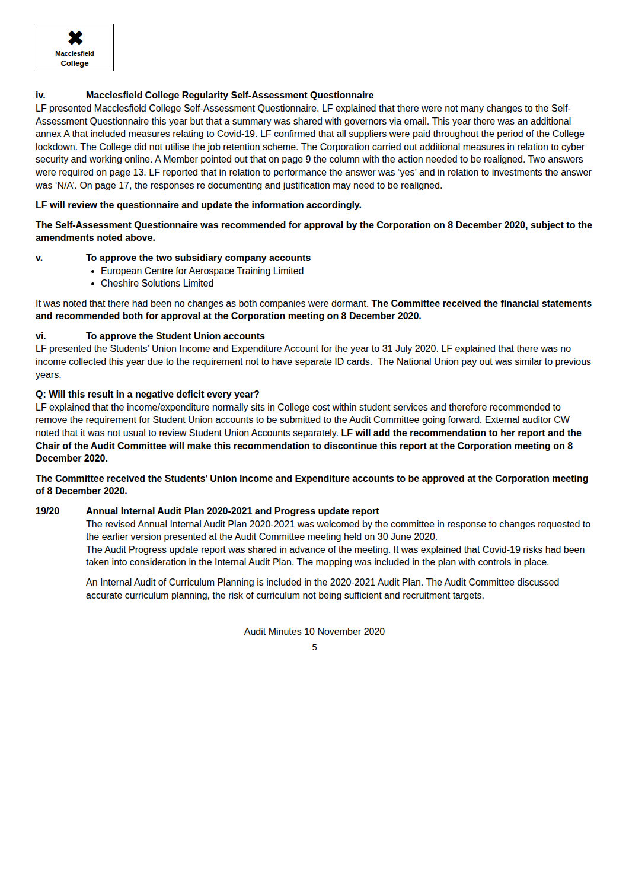✖
Macclesfield
College
iv.
Macclesfield College Regularity Self-Assessment Questionnaire
LF presented Macclesfield College Self-Assessment Questionnaire. LF explained that there were not many changes to the Self-Assessment Questionnaire this year but that a summary was shared with governors via email. This year there was an additional annex A that included measures relating to Covid-19. LF confirmed that all suppliers were paid throughout the period of the College lockdown. The College did not utilise the job retention scheme. The Corporation carried out additional measures in relation to cyber security and working online. A Member pointed out that on page 9 the column with the action needed to be realigned. Two answers were required on page 13. LF reported that in relation to performance the answer was ‘yes’ and in relation to investments the answer was ‘N/A’. On page 17, the responses re documenting and justification may need to be realigned.
LF will review the questionnaire and update the information accordingly.
The Self-Assessment Questionnaire was recommended for approval by the Corporation on 8 December 2020, subject to the amendments noted above.
v.
To approve the two subsidiary company accounts
European Centre for Aerospace Training Limited
Cheshire Solutions Limited
It was noted that there had been no changes as both companies were dormant. The Committee received the financial statements and recommended both for approval at the Corporation meeting on 8 December 2020.
vi.
To approve the Student Union accounts
LF presented the Students’ Union Income and Expenditure Account for the year to 31 July 2020. LF explained that there was no income collected this year due to the requirement not to have separate ID cards. The National Union pay out was similar to previous years.
Q: Will this result in a negative deficit every year?
LF explained that the income/expenditure normally sits in College cost within student services and therefore recommended to remove the requirement for Student Union accounts to be submitted to the Audit Committee going forward. External auditor CW noted that it was not usual to review Student Union Accounts separately. LF will add the recommendation to her report and the Chair of the Audit Committee will make this recommendation to discontinue this report at the Corporation meeting on 8 December 2020.
The Committee received the Students’ Union Income and Expenditure accounts to be approved at the Corporation meeting of 8 December 2020.
19/20
Annual Internal Audit Plan 2020-2021 and Progress update report
The revised Annual Internal Audit Plan 2020-2021 was welcomed by the committee in response to changes requested to the earlier version presented at the Audit Committee meeting held on 30 June 2020.
The Audit Progress update report was shared in advance of the meeting. It was explained that Covid-19 risks had been taken into consideration in the Internal Audit Plan. The mapping was included in the plan with controls in place.
An Internal Audit of Curriculum Planning is included in the 2020-2021 Audit Plan. The Audit Committee discussed accurate curriculum planning, the risk of curriculum not being sufficient and recruitment targets.
Audit Minutes 10 November 2020
5